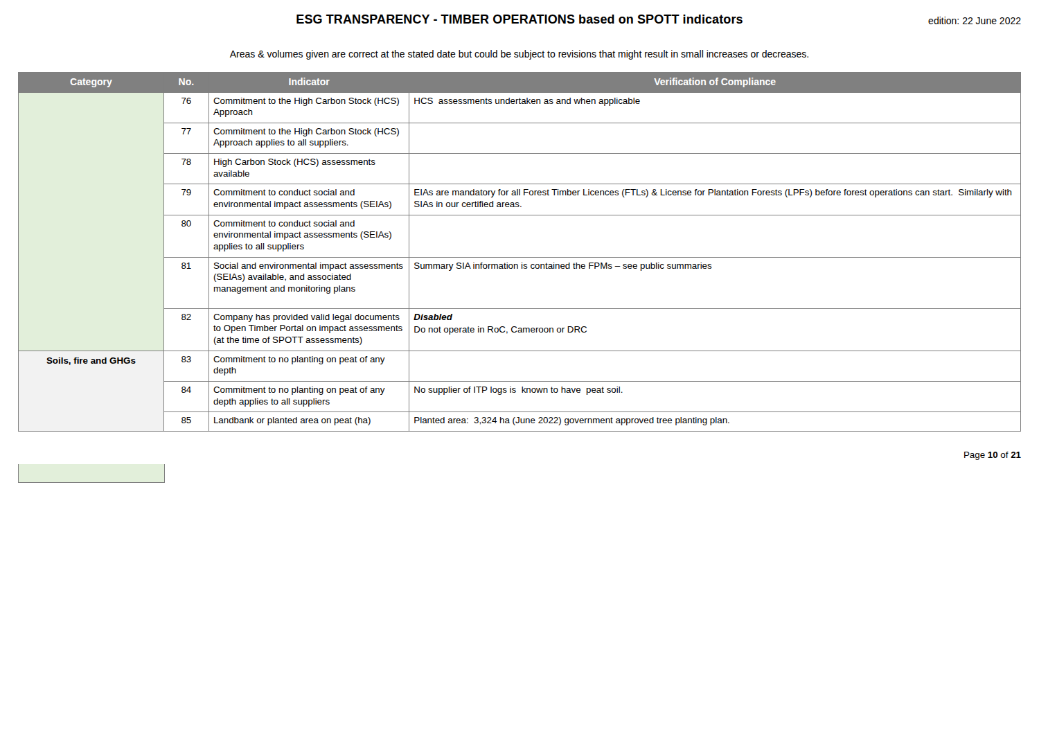ESG TRANSPARENCY - TIMBER OPERATIONS based on SPOTT indicators
edition: 22 June 2022
Areas & volumes given are correct at the stated date but could be subject to revisions that might result in small increases or decreases.
| Category | No. | Indicator | Verification of Compliance |
| --- | --- | --- | --- |
| | 76 | Commitment to the High Carbon Stock (HCS) Approach | HCS assessments undertaken as and when applicable |
| 77 | Commitment to the High Carbon Stock (HCS) Approach applies to all suppliers. | |
| 78 | High Carbon Stock (HCS) assessments available | |
| 79 | Commitment to conduct social and environmental impact assessments (SEIAs) | EIAs are mandatory for all Forest Timber Licences (FTLs) & License for Plantation Forests (LPFs) before forest operations can start. Similarly with SIAs in our certified areas. |
| 80 | Commitment to conduct social and environmental impact assessments (SEIAs) applies to all suppliers | |
| 81 | Social and environmental impact assessments (SEIAs) available, and associated management and monitoring plans | Summary SIA information is contained the FPMs – see public summaries |
| 82 | Company has provided valid legal documents to Open Timber Portal on impact assessments (at the time of SPOTT assessments) | Disabled Do not operate in RoC, Cameroon or DRC |
| Soils, fire and GHGs | 83 | Commitment to no planting on peat of any depth | |
| 84 | Commitment to no planting on peat of any depth applies to all suppliers | No supplier of ITP logs is known to have peat soil. |
| 85 | Landbank or planted area on peat (ha) | Planted area: 3,324 ha (June 2022) government approved tree planting plan. |
Page 10 of 21